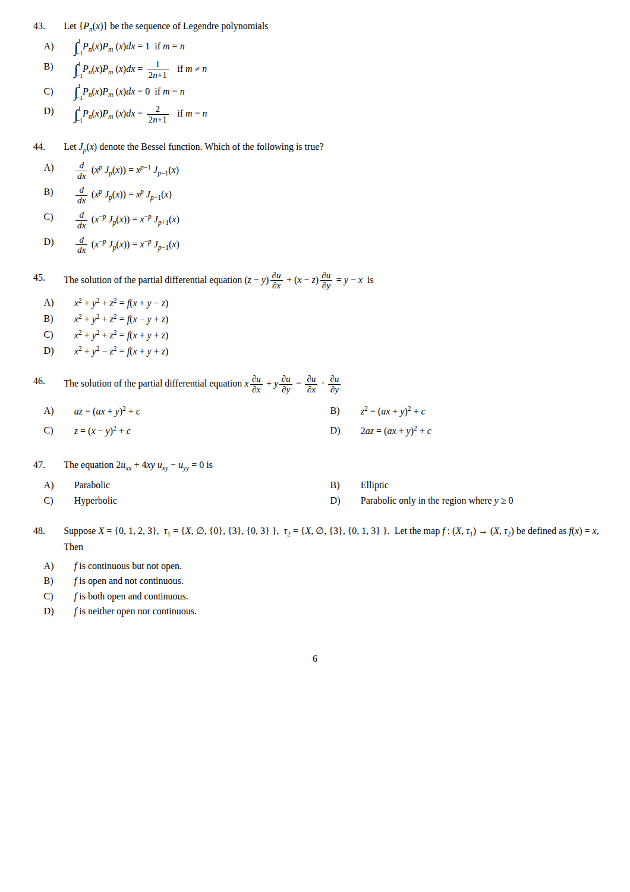43.
Let {Pn(x)} be the sequence of Legendre polynomials
A)
∫1−1 Pn(x)Pm (x)dx = 1 if m = n
B)
∫1−1 Pn(x)Pm (x)dx = 12n+1 if m ≠ n
C)
∫1−1 Pn(x)Pm (x)dx = 0 if m = n
D)
∫1−1 Pn(x)Pm (x)dx = 22n+1 if m = n
44.
Let Jp(x) denote the Bessel function. Which of the following is true?
A)
ddx (xp Jp(x)) = xp−1 Jp−1(x)
B)
ddx (xp Jp(x)) = xp Jp−1(x)
C)
ddx (x−p Jp(x)) = x−p Jp+1(x)
D)
ddx (x−p Jp(x)) = x−p Jp−1(x)
45.
The solution of the partial differential equation (z − y)∂u∂x + (x − z)∂u∂y = y − x is
A)
x2 + y2 + z2 = f(x + y − z)
B)
x2 + y2 + z2 = f(x − y + z)
C)
x2 + y2 + z2 = f(x + y + z)
D)
x2 + y2 − z2 = f(x + y + z)
46.
The solution of the partial differential equation x∂u∂x + y∂u∂y = ∂u∂x · ∂u∂y
A)
az = (ax + y)2 + c
B)
z2 = (ax + y)2 + c
C)
z = (x − y)2 + c
D)
2az = (ax + y)2 + c
47.
The equation 2uxx + 4xy uxy − uyy = 0 is
A)
Parabolic
B)
Elliptic
C)
Hyperbolic
D)
Parabolic only in the region where y ≥ 0
48.
Suppose X = {0, 1, 2, 3}, τ1 = {X, ∅, {0}, {3}, {0, 3} }, τ2 = {X, ∅, {3}, {0, 1, 3} }. Let the map f : (X, τ1) → (X, τ2) be defined as f(x) = x, Then
A)
f is continuous but not open.
B)
f is open and not continuous.
C)
f is both open and continuous.
D)
f is neither open nor continuous.
6